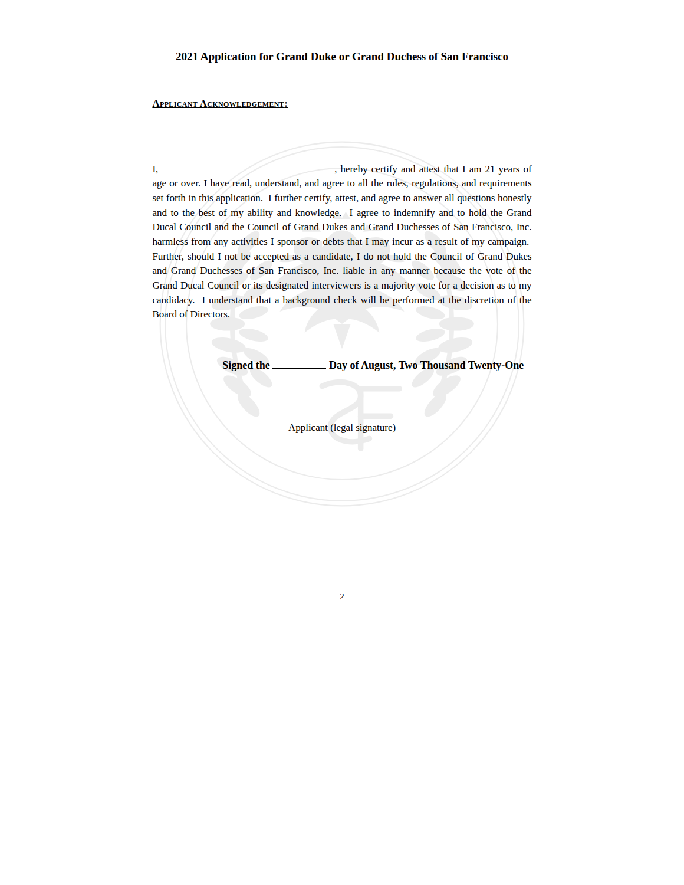2021 Application for Grand Duke or Grand Duchess of San Francisco
APPLICANT ACKNOWLEDGEMENT:
I, , hereby certify and attest that I am 21 years of age or over. I have read, understand, and agree to all the rules, regulations, and requirements set forth in this application. I further certify, attest, and agree to answer all questions honestly and to the best of my ability and knowledge. I agree to indemnify and to hold the Grand Ducal Council and the Council of Grand Dukes and Grand Duchesses of San Francisco, Inc. harmless from any activities I sponsor or debts that I may incur as a result of my campaign. Further, should I not be accepted as a candidate, I do not hold the Council of Grand Dukes and Grand Duchesses of San Francisco, Inc. liable in any manner because the vote of the Grand Ducal Council or its designated interviewers is a majority vote for a decision as to my candidacy. I understand that a background check will be performed at the discretion of the Board of Directors.
Signed the Day of August, Two Thousand Twenty-One
Applicant (legal signature)
2